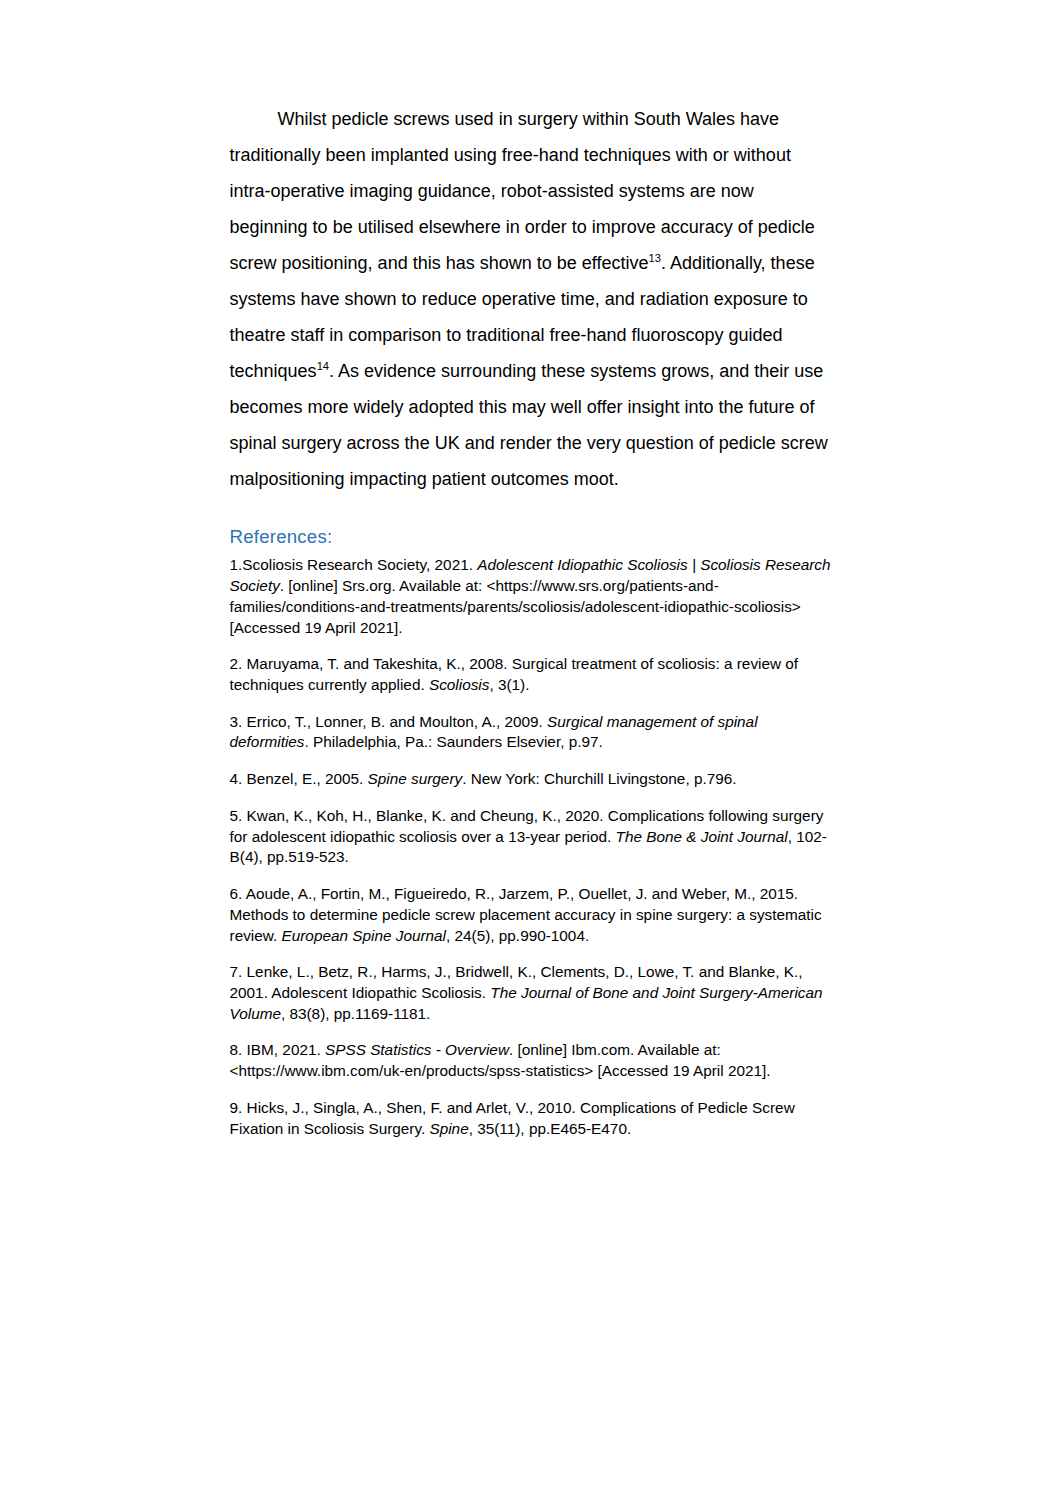Whilst pedicle screws used in surgery within South Wales have traditionally been implanted using free-hand techniques with or without intra-operative imaging guidance, robot-assisted systems are now beginning to be utilised elsewhere in order to improve accuracy of pedicle screw positioning, and this has shown to be effective13. Additionally, these systems have shown to reduce operative time, and radiation exposure to theatre staff in comparison to traditional free-hand fluoroscopy guided techniques14. As evidence surrounding these systems grows, and their use becomes more widely adopted this may well offer insight into the future of spinal surgery across the UK and render the very question of pedicle screw malpositioning impacting patient outcomes moot.
References:
1.Scoliosis Research Society, 2021. Adolescent Idiopathic Scoliosis | Scoliosis Research Society. [online] Srs.org. Available at: <https://www.srs.org/patients-and-families/conditions-and-treatments/parents/scoliosis/adolescent-idiopathic-scoliosis> [Accessed 19 April 2021].
2. Maruyama, T. and Takeshita, K., 2008. Surgical treatment of scoliosis: a review of techniques currently applied. Scoliosis, 3(1).
3. Errico, T., Lonner, B. and Moulton, A., 2009. Surgical management of spinal deformities. Philadelphia, Pa.: Saunders Elsevier, p.97.
4. Benzel, E., 2005. Spine surgery. New York: Churchill Livingstone, p.796.
5. Kwan, K., Koh, H., Blanke, K. and Cheung, K., 2020. Complications following surgery for adolescent idiopathic scoliosis over a 13-year period. The Bone & Joint Journal, 102-B(4), pp.519-523.
6. Aoude, A., Fortin, M., Figueiredo, R., Jarzem, P., Ouellet, J. and Weber, M., 2015. Methods to determine pedicle screw placement accuracy in spine surgery: a systematic review. European Spine Journal, 24(5), pp.990-1004.
7. Lenke, L., Betz, R., Harms, J., Bridwell, K., Clements, D., Lowe, T. and Blanke, K., 2001. Adolescent Idiopathic Scoliosis. The Journal of Bone and Joint Surgery-American Volume, 83(8), pp.1169-1181.
8. IBM, 2021. SPSS Statistics - Overview. [online] Ibm.com. Available at: <https://www.ibm.com/uk-en/products/spss-statistics> [Accessed 19 April 2021].
9. Hicks, J., Singla, A., Shen, F. and Arlet, V., 2010. Complications of Pedicle Screw Fixation in Scoliosis Surgery. Spine, 35(11), pp.E465-E470.